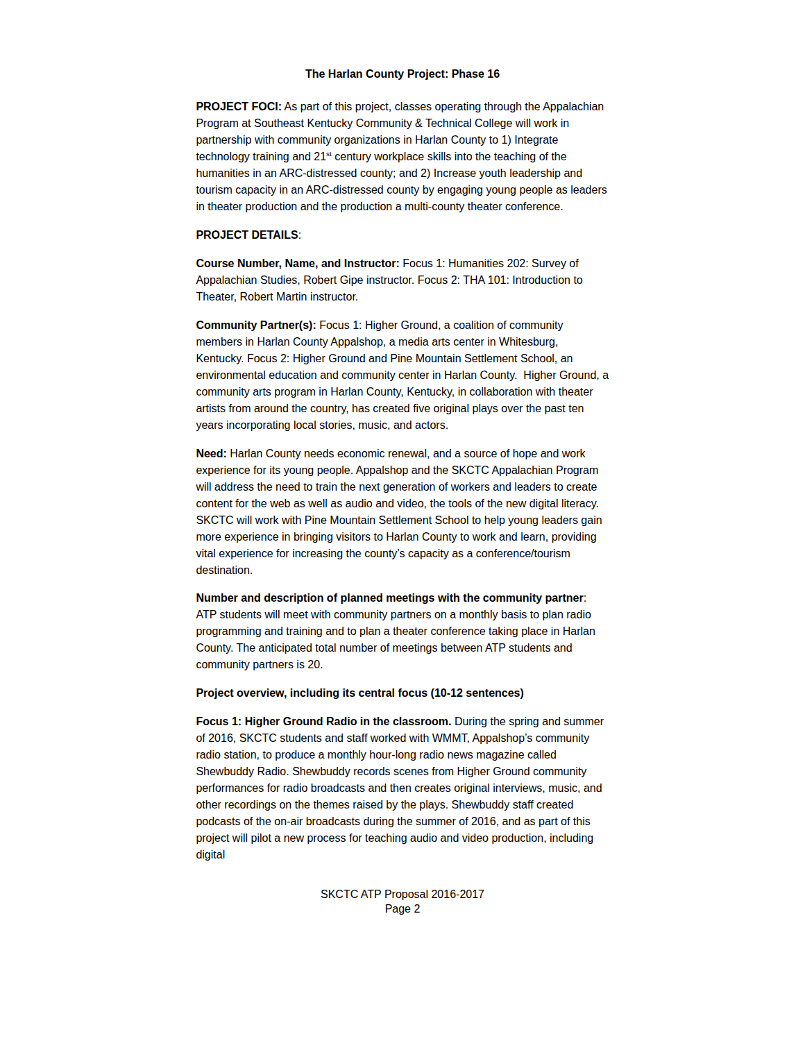The Harlan County Project: Phase 16
PROJECT FOCI: As part of this project, classes operating through the Appalachian Program at Southeast Kentucky Community & Technical College will work in partnership with community organizations in Harlan County to 1) Integrate technology training and 21st century workplace skills into the teaching of the humanities in an ARC-distressed county; and 2) Increase youth leadership and tourism capacity in an ARC-distressed county by engaging young people as leaders in theater production and the production a multi-county theater conference.
PROJECT DETAILS:
Course Number, Name, and Instructor: Focus 1: Humanities 202: Survey of Appalachian Studies, Robert Gipe instructor. Focus 2: THA 101: Introduction to Theater, Robert Martin instructor.
Community Partner(s): Focus 1: Higher Ground, a coalition of community members in Harlan County Appalshop, a media arts center in Whitesburg, Kentucky. Focus 2: Higher Ground and Pine Mountain Settlement School, an environmental education and community center in Harlan County. Higher Ground, a community arts program in Harlan County, Kentucky, in collaboration with theater artists from around the country, has created five original plays over the past ten years incorporating local stories, music, and actors.
Need: Harlan County needs economic renewal, and a source of hope and work experience for its young people. Appalshop and the SKCTC Appalachian Program will address the need to train the next generation of workers and leaders to create content for the web as well as audio and video, the tools of the new digital literacy. SKCTC will work with Pine Mountain Settlement School to help young leaders gain more experience in bringing visitors to Harlan County to work and learn, providing vital experience for increasing the county’s capacity as a conference/tourism destination.
Number and description of planned meetings with the community partner: ATP students will meet with community partners on a monthly basis to plan radio programming and training and to plan a theater conference taking place in Harlan County. The anticipated total number of meetings between ATP students and community partners is 20.
Project overview, including its central focus (10-12 sentences)
Focus 1: Higher Ground Radio in the classroom. During the spring and summer of 2016, SKCTC students and staff worked with WMMT, Appalshop’s community radio station, to produce a monthly hour-long radio news magazine called Shewbuddy Radio. Shewbuddy records scenes from Higher Ground community performances for radio broadcasts and then creates original interviews, music, and other recordings on the themes raised by the plays. Shewbuddy staff created podcasts of the on-air broadcasts during the summer of 2016, and as part of this project will pilot a new process for teaching audio and video production, including digital
SKCTC ATP Proposal 2016-2017
Page 2